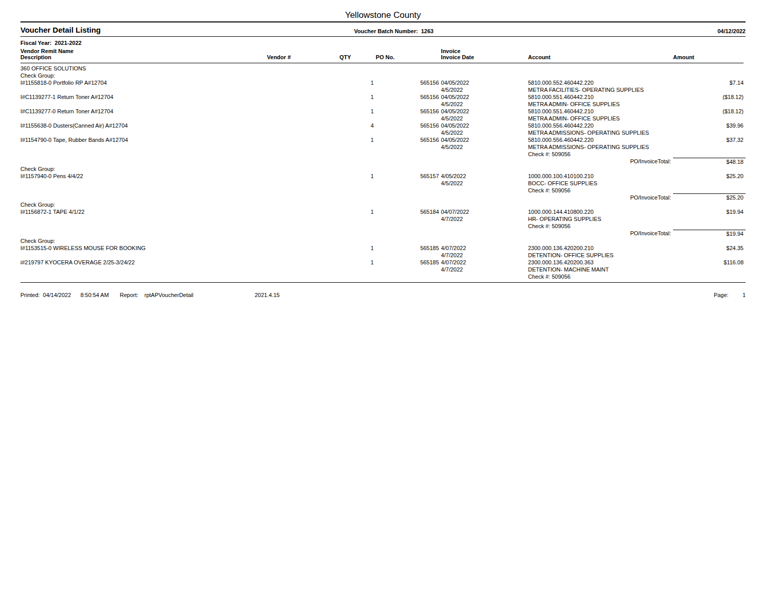Yellowstone County
Voucher Detail Listing
Voucher Batch Number: 1263
04/12/2022
Fiscal Year: 2021-2022
| Vendor Remit Name Description | Vendor # | QTY | PO No. | Invoice Invoice Date | Account | Amount |
| --- | --- | --- | --- | --- | --- | --- |
| 360 OFFICE SOLUTIONS |
| Check Group: |
| I#1155818-0 Portfolio RP A#12704 | | 1 | 565156 | 04/05/2022 | 5810.000.552.460442.220 | $7.14 |
| | | | | 4/5/2022 | METRA FACILITIES- OPERATING SUPPLIES | |
| I#C1139277-1 Return Toner A#12704 | | 1 | 565156 | 04/05/2022 | 5810.000.551.460442.210 | ($18.12) |
| | | | | 4/5/2022 | METRA ADMIN- OFFICE SUPPLIES | |
| I#C1139277-0 Return Toner A#12704 | | 1 | 565156 | 04/05/2022 | 5810.000.551.460442.210 | ($18.12) |
| | | | | 4/5/2022 | METRA ADMIN- OFFICE SUPPLIES | |
| I#1155638-0 Dusters(Canned Air) A#12704 | | 4 | 565156 | 04/05/2022 | 5810.000.556.460442.220 | $39.96 |
| | | | | 4/5/2022 | METRA ADMISSIONS- OPERATING SUPPLIES | |
| I#1154790-0 Tape, Rubber Bands A#12704 | | 1 | 565156 | 04/05/2022 | 5810.000.556.460442.220 | $37.32 |
| | | | | 4/5/2022 | METRA ADMISSIONS- OPERATING SUPPLIES | |
| | Check #: 509056 | |
| | PO/InvoiceTotal: | $48.18 |
| Check Group: |
| I#1157940-0 Pens 4/4/22 | | 1 | 565157 | 4/05/2022 | 1000.000.100.410100.210 | $25.20 |
| | | | | 4/5/2022 | BOCC- OFFICE SUPPLIES | |
| | Check #: 509056 | |
| | PO/InvoiceTotal: | $25.20 |
| Check Group: |
| I#1156872-1 TAPE 4/1/22 | | 1 | 565184 | 04/07/2022 | 1000.000.144.410800.220 | $19.94 |
| | | | | 4/7/2022 | HR- OPERATING SUPPLIES | |
| | Check #: 509056 | |
| | PO/InvoiceTotal: | $19.94 |
| Check Group: |
| I#1153515-0 WIRELESS MOUSE FOR BOOKING | | 1 | 565185 | 4/07/2022 | 2300.000.136.420200.210 | $24.35 |
| | | | | 4/7/2022 | DETENTION- OFFICE SUPPLIES | |
| i#219797 KYOCERA OVERAGE 2/25-3/24/22 | | 1 | 565185 | 4/07/2022 | 2300.000.136.420200.363 | $116.08 |
| | | | | 4/7/2022 | DETENTION- MACHINE MAINT | |
| | Check #: 509056 | |
Printed: 04/14/2022 8:50:54 AM Report: rptAPVoucherDetail
2021.4.15
Page: 1